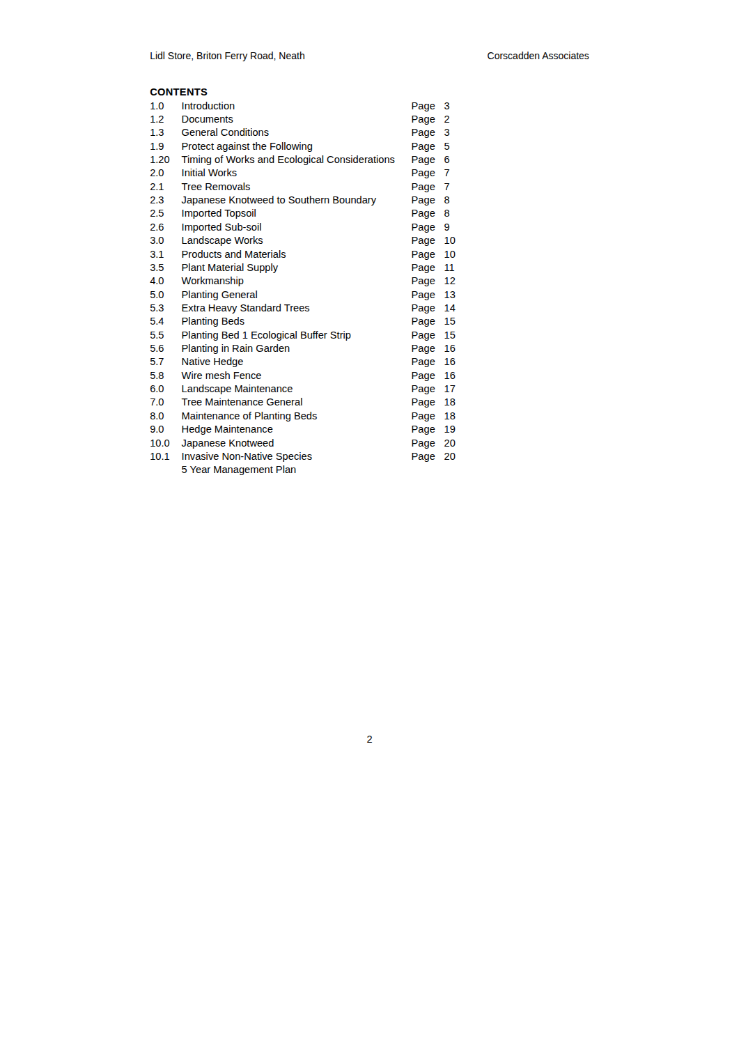Lidl Store, Briton Ferry Road, Neath
Corscadden Associates
CONTENTS
| 1.0 | Introduction | Page | 3 |
| 1.2 | Documents | Page | 2 |
| 1.3 | General Conditions | Page | 3 |
| 1.9 | Protect against the Following | Page | 5 |
| 1.20 | Timing of Works and Ecological Considerations | Page | 6 |
| 2.0 | Initial Works | Page | 7 |
| 2.1 | Tree Removals | Page | 7 |
| 2.3 | Japanese Knotweed to Southern Boundary | Page | 8 |
| 2.5 | Imported Topsoil | Page | 8 |
| 2.6 | Imported Sub-soil | Page | 9 |
| 3.0 | Landscape Works | Page | 10 |
| 3.1 | Products and Materials | Page | 10 |
| 3.5 | Plant Material Supply | Page | 11 |
| 4.0 | Workmanship | Page | 12 |
| 5.0 | Planting General | Page | 13 |
| 5.3 | Extra Heavy Standard Trees | Page | 14 |
| 5.4 | Planting Beds | Page | 15 |
| 5.5 | Planting Bed 1 Ecological Buffer Strip | Page | 15 |
| 5.6 | Planting in Rain Garden | Page | 16 |
| 5.7 | Native Hedge | Page | 16 |
| 5.8 | Wire mesh Fence | Page | 16 |
| 6.0 | Landscape Maintenance | Page | 17 |
| 7.0 | Tree Maintenance General | Page | 18 |
| 8.0 | Maintenance of Planting Beds | Page | 18 |
| 9.0 | Hedge Maintenance | Page | 19 |
| 10.0 | Japanese Knotweed | Page | 20 |
| 10.1 | Invasive Non-Native Species | Page | 20 |
| | 5 Year Management Plan | | |
2